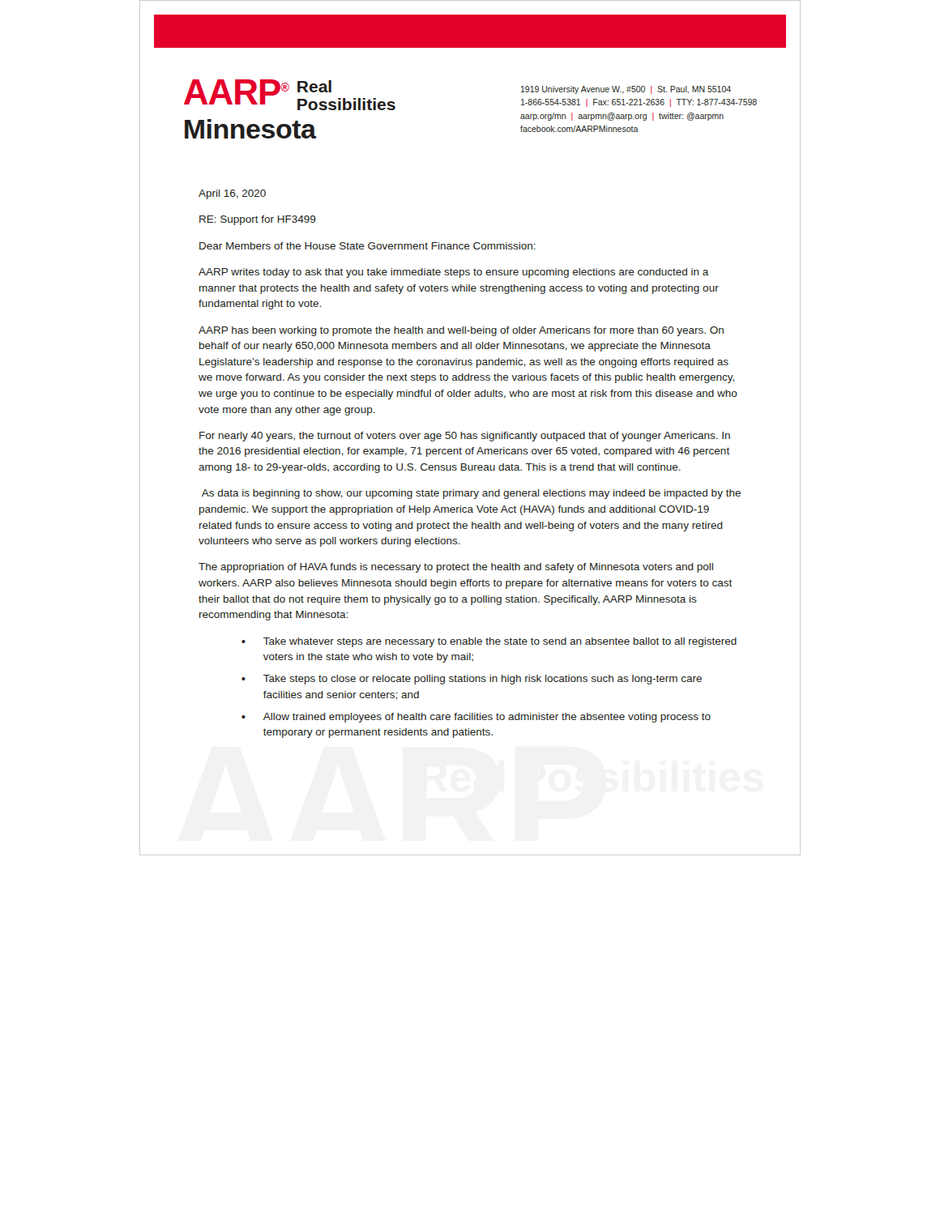AARP®
Real
Possibilities
Minnesota
1919 University Avenue W., #500 | St. Paul, MN 55104
1-866-554-5381 | Fax: 651-221-2636 | TTY: 1-877-434-7598
aarp.org/mn | aarpmn@aarp.org | twitter: @aarpmn
facebook.com/AARPMinnesota
April 16, 2020
RE: Support for HF3499
Dear Members of the House State Government Finance Commission:
AARP writes today to ask that you take immediate steps to ensure upcoming elections are conducted in a manner that protects the health and safety of voters while strengthening access to voting and protecting our fundamental right to vote.
AARP has been working to promote the health and well-being of older Americans for more than 60 years. On behalf of our nearly 650,000 Minnesota members and all older Minnesotans, we appreciate the Minnesota Legislature’s leadership and response to the coronavirus pandemic, as well as the ongoing efforts required as we move forward. As you consider the next steps to address the various facets of this public health emergency, we urge you to continue to be especially mindful of older adults, who are most at risk from this disease and who vote more than any other age group.
For nearly 40 years, the turnout of voters over age 50 has significantly outpaced that of younger Americans. In the 2016 presidential election, for example, 71 percent of Americans over 65 voted, compared with 46 percent among 18- to 29-year-olds, according to U.S. Census Bureau data. This is a trend that will continue.
As data is beginning to show, our upcoming state primary and general elections may indeed be impacted by the pandemic. We support the appropriation of Help America Vote Act (HAVA) funds and additional COVID-19 related funds to ensure access to voting and protect the health and well-being of voters and the many retired volunteers who serve as poll workers during elections.
The appropriation of HAVA funds is necessary to protect the health and safety of Minnesota voters and poll workers. AARP also believes Minnesota should begin efforts to prepare for alternative means for voters to cast their ballot that do not require them to physically go to a polling station. Specifically, AARP Minnesota is recommending that Minnesota:
Take whatever steps are necessary to enable the state to send an absentee ballot to all registered voters in the state who wish to vote by mail;
Take steps to close or relocate polling stations in high risk locations such as long-term care facilities and senior centers; and
Allow trained employees of health care facilities to administer the absentee voting process to temporary or permanent residents and patients.
AARP
Real Possibilities